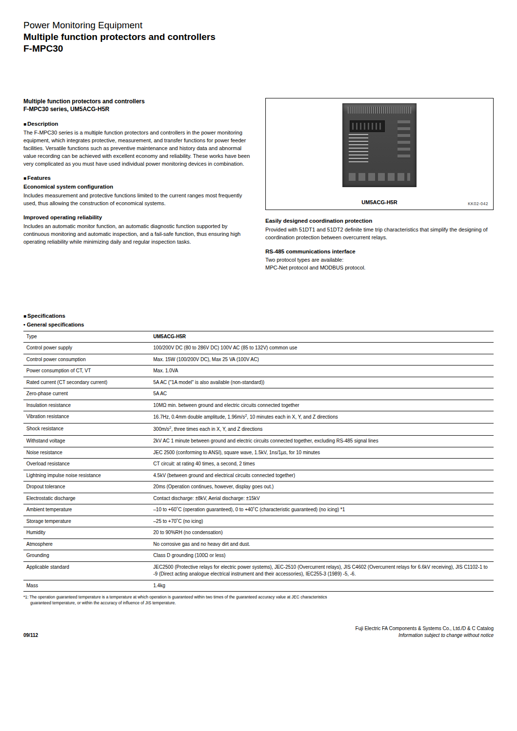Power Monitoring Equipment Multiple function protectors and controllers F-MPC30
Multiple function protectors and controllers
F-MPC30 series, UM5ACG-H5R
Description
The F-MPC30 series is a multiple function protectors and controllers in the power monitoring equipment, which integrates protective, measurement, and transfer functions for power feeder facilities. Versatile functions such as preventive maintenance and history data and abnormal value recording can be achieved with excellent economy and reliability. These works have been very complicated as you must have used individual power monitoring devices in combination.
Features
Economical system configuration
Includes measurement and protective functions limited to the current ranges most frequently used, thus allowing the construction of economical systems.
Improved operating reliability
Includes an automatic monitor function, an automatic diagnostic function supported by continuous monitoring and automatic inspection, and a fail-safe function, thus ensuring high operating reliability while minimizing daily and regular inspection tasks.
UM5ACG-H5R
KK02-042
Easily designed coordination protection
Provided with 51DT1 and 51DT2 definite time trip characteristics that simplify the designing of coordination protection between overcurrent relays.
RS-485 communications interface
Two protocol types are available:
MPC-Net protocol and MODBUS protocol.
Specifications
• General specifications
| Type | UM5ACG-H5R |
| Control power supply | 100/200V DC (80 to 286V DC) 100V AC (85 to 132V) common use |
| Control power consumption | Max. 15W (100/200V DC), Max 25 VA (100V AC) |
| Power consumption of CT, VT | Max. 1.0VA |
| Rated current (CT secondary current) | 5A AC ("1A model" is also available (non-standard)) |
| Zero-phase current | 5A AC |
| Insulation resistance | 10MΩ min. between ground and electric circuits connected together |
| Vibration resistance | 16.7Hz, 0.4mm double amplitude, 1.96m/s 2 , 10 minutes each in X, Y, and Z directions |
| Shock resistance | 300m/s 2 , three times each in X, Y, and Z directions |
| Withstand voltage | 2kV AC 1 minute between ground and electric circuits connected together, excluding RS-485 signal lines |
| Noise resistance | JEC 2500 (conforming to ANSI), square wave, 1.5kV, 1ns/1µs, for 10 minutes |
| Overload resistance | CT circuit: at rating 40 times, a second, 2 times |
| Lightning impulse noise resistance | 4.5kV (between ground and electrical circuits connected together) |
| Dropout tolerance | 20ms (Operation continues, however, display goes out.) |
| Electrostatic discharge | Contact discharge: ±8kV, Aerial discharge: ±15kV |
| Ambient temperature | –10 to +60˚C (operation guaranteed), 0 to +40˚C (characteristic guaranteed) (no icing) *1 |
| Storage temperature | –25 to +70˚C (no icing) |
| Humidity | 20 to 90%RH (no condensation) |
| Atmosphere | No corrosive gas and no heavy dirt and dust. |
| Grounding | Class D grounding (100Ω or less) |
| Applicable standard | JEC2500 (Protective relays for electric power systems), JEC-2510 (Overcurrent relays), JIS C4602 (Overcurrent relays for 6.6kV receiving), JIS C1102-1 to -9 (Direct acting analogue electrical instrument and their accessories), IEC255-3 (1989) -5, -6. |
| Mass | 1.4kg |
*1: The operation guaranteed temperature is a temperature at which operation is guaranteed within two times of the guaranteed accuracy value at JEC characteristics guaranteed temperature, or within the accuracy of influence of JIS temperature.
09/112
Fuji Electric FA Components & Systems Co., Ltd./D & C Catalog
Information subject to change without notice